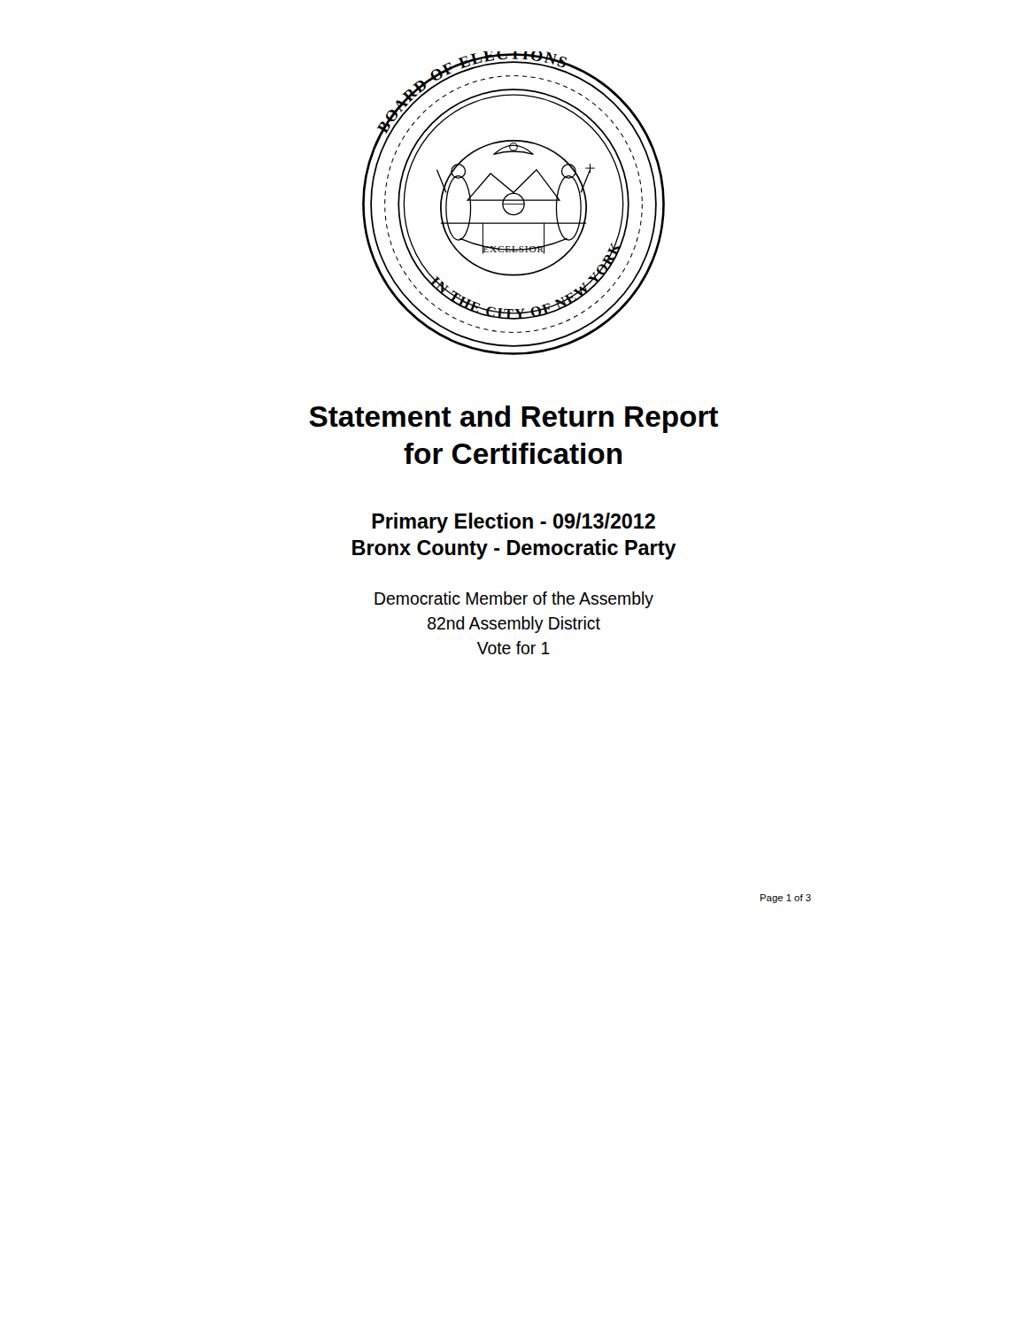Statement and Return Report
for Certification
Primary Election - 09/13/2012
Bronx County - Democratic Party
Democratic Member of the Assembly
82nd Assembly District
Vote for 1
Page 1 of 3